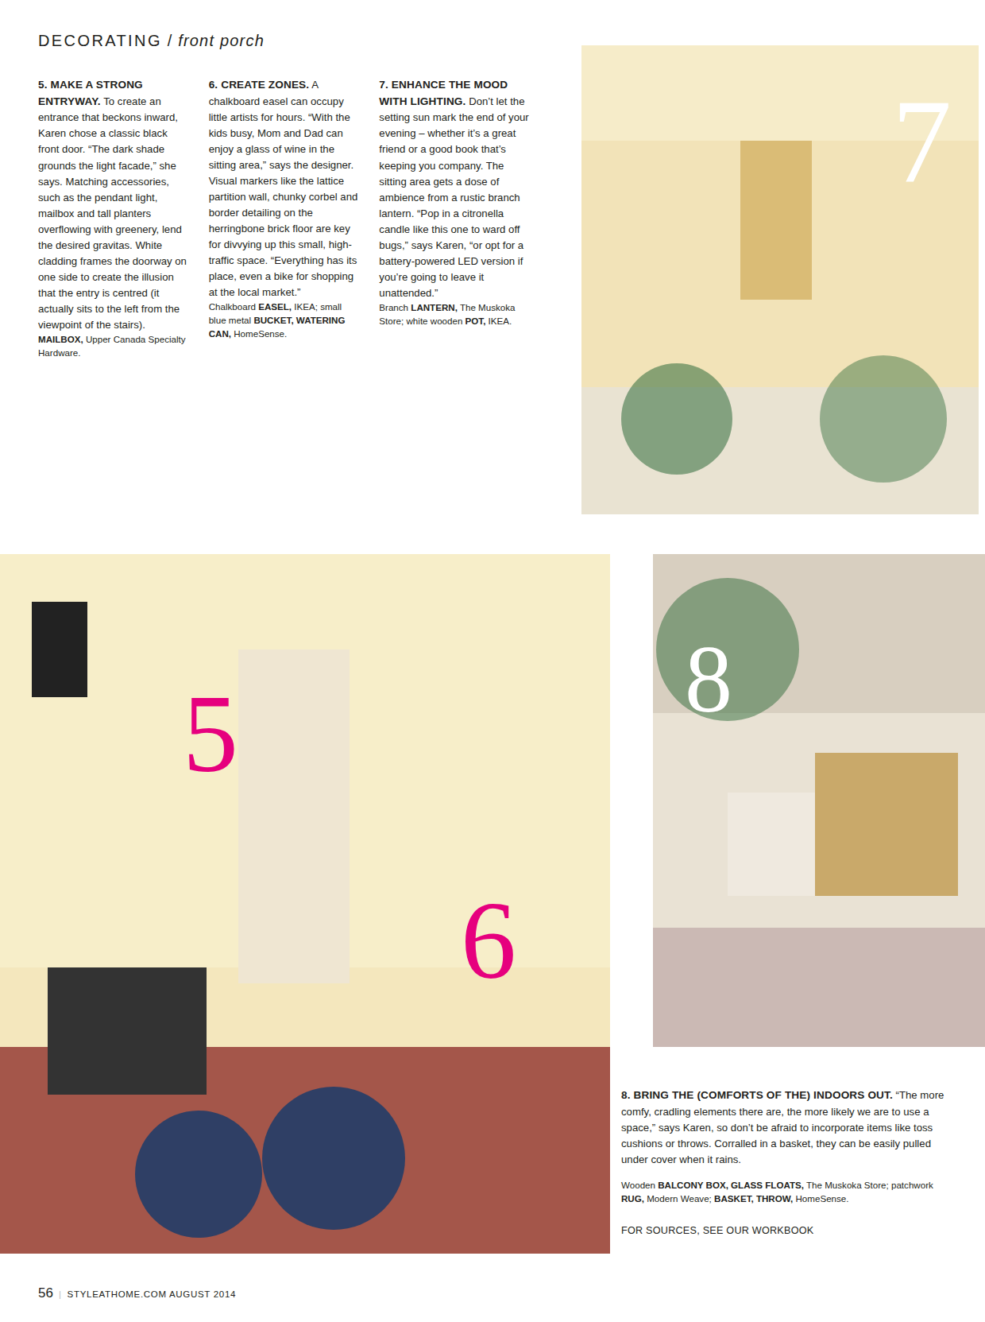Decorating / front porch
5. Make a strong entryway.
To create an entrance that beckons inward, Karen chose a classic black front door. “The dark shade grounds the light facade,” she says. Matching accessories, such as the pendant light, mailbox and tall planters overflowing with greenery, lend the desired gravitas. White cladding frames the doorway on one side to create the illusion that the entry is centred (it actually sits to the left from the viewpoint of the stairs).
MAILBOX, Upper Canada Specialty Hardware.
6. Create zones.
A chalkboard easel can occupy little artists for hours. “With the kids busy, Mom and Dad can enjoy a glass of wine in the sitting area,” says the designer. Visual markers like the lattice partition wall, chunky corbel and border detailing on the herringbone brick floor are key for divvying up this small, high-traffic space. “Everything has its place, even a bike for shopping at the local market.”
Chalkboard EASEL, IKEA; small blue metal BUCKET, WATERING CAN, HomeSense.
7. Enhance the mood with lighting.
Don’t let the setting sun mark the end of your evening – whether it’s a great friend or a good book that’s keeping you company. The sitting area gets a dose of ambience from a rustic branch lantern. “Pop in a citronella candle like this one to ward off bugs,” says Karen, “or opt for a battery-powered LED version if you’re going to leave it unattended.”
Branch LANTERN, The Muskoka Store; white wooden POT, IKEA.
7
5 6
8
8. Bring the (comforts of the) indoors out.
“The more comfy, cradling elements there are, the more likely we are to use a space,” says Karen, so don’t be afraid to incorporate items like toss cushions or throws. Corralled in a basket, they can be easily pulled under cover when it rains.
Wooden BALCONY BOX, GLASS FLOATS, The Muskoka Store; patchwork RUG, Modern Weave; BASKET, THROW, HomeSense.
FOR SOURCES, SEE OUR WORKBOOK
56|STYLEATHOME.COM AUGUST 2014